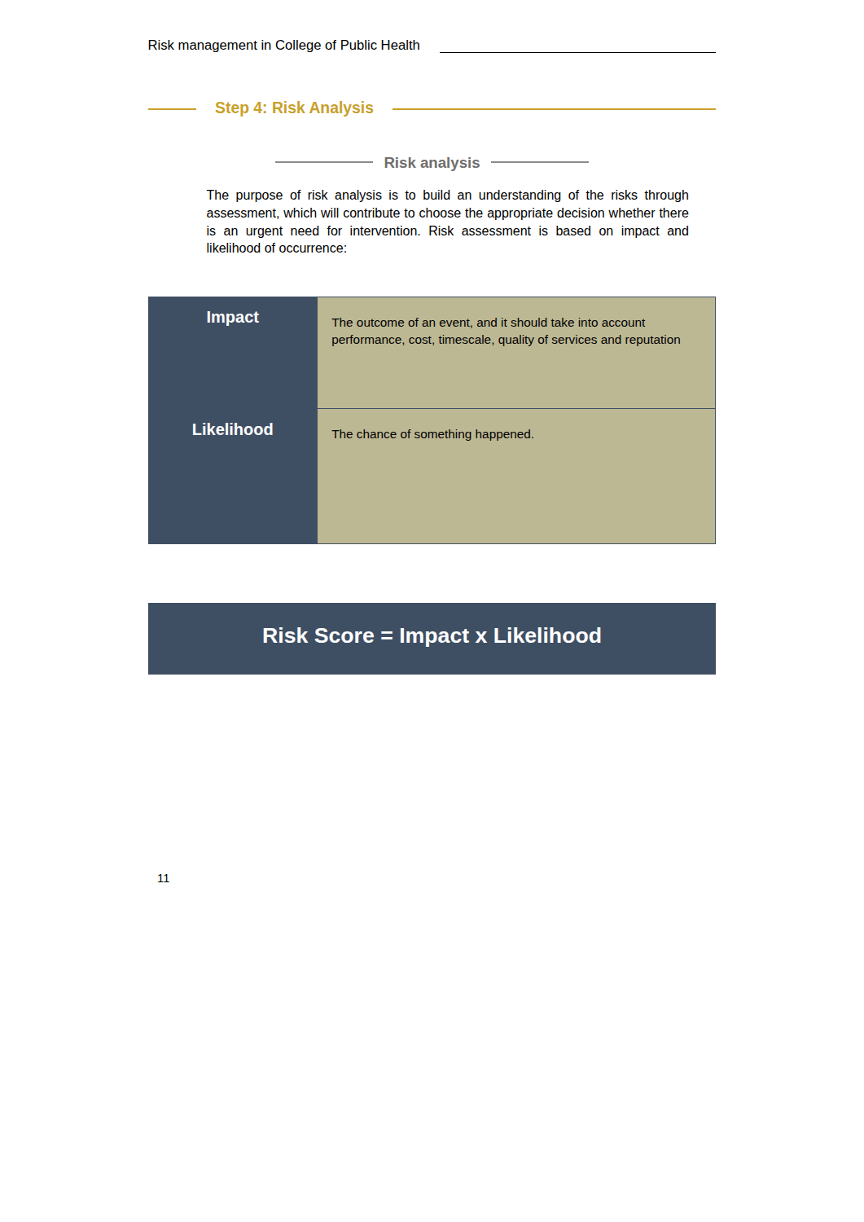Risk management in College of Public Health
Step 4: Risk Analysis
Risk analysis
The purpose of risk analysis is to build an understanding of the risks through assessment, which will contribute to choose the appropriate decision whether there is an urgent need for intervention. Risk assessment is based on impact and likelihood of occurrence:
| Impact | The outcome of an event, and it should take into account performance, cost, timescale, quality of services and reputation |
| Likelihood | The chance of something happened. |
Risk Score = Impact x Likelihood
11